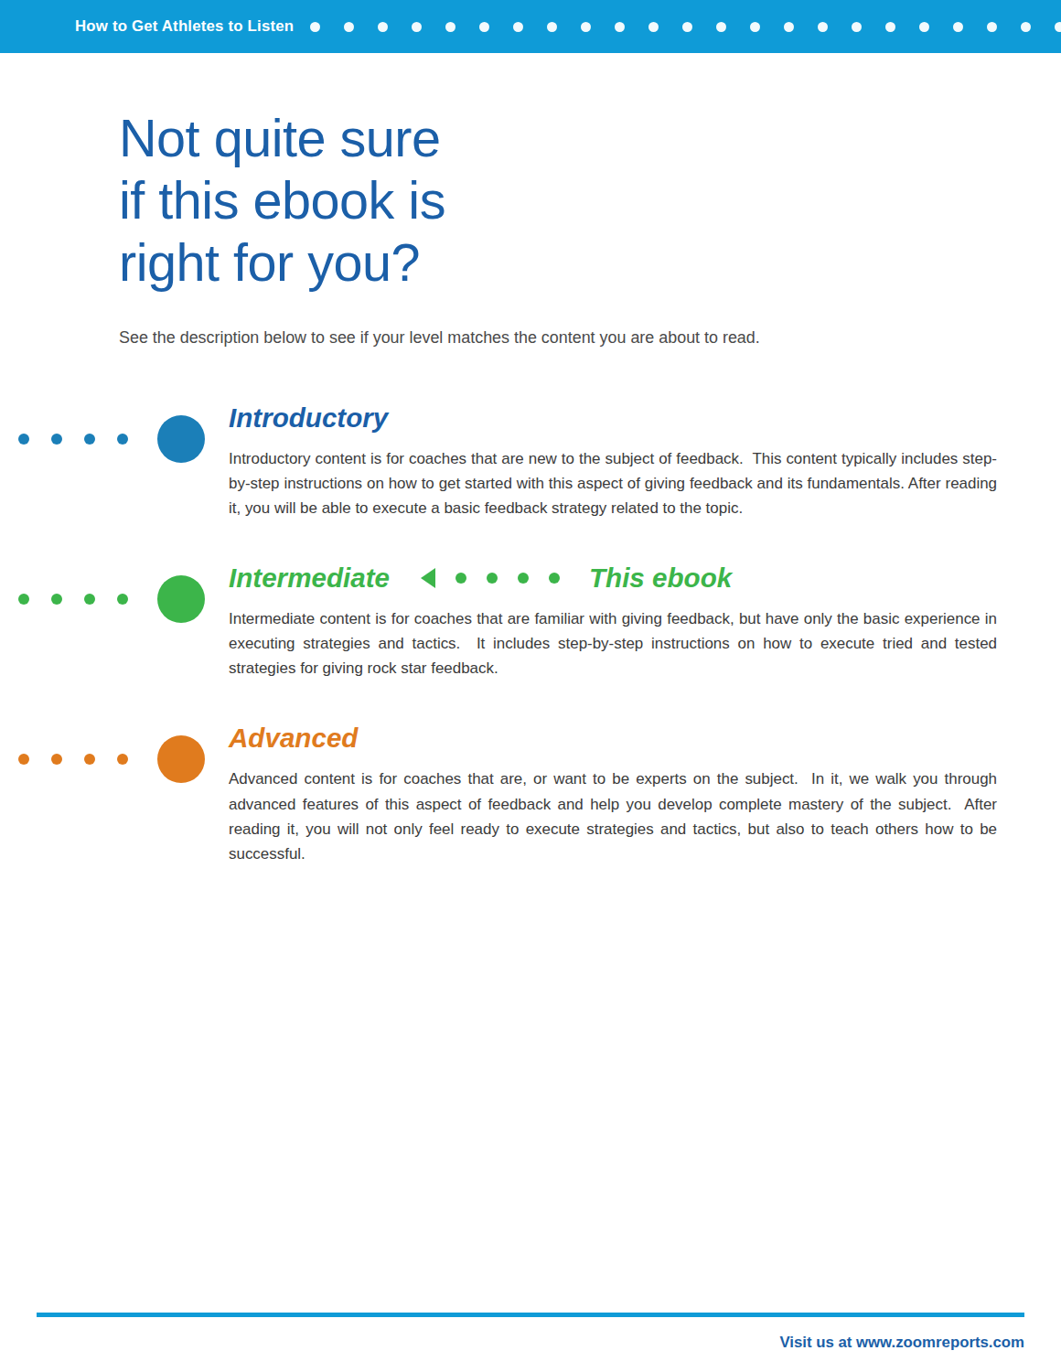How to Get Athletes to Listen
Not quite sure
if this ebook is
right for you?
See the description below to see if your level matches the content you are about to read.
Introductory
Introductory content is for coaches that are new to the subject of feedback. This content typically includes step-by-step instructions on how to get started with this aspect of giving feedback and its fundamentals. After reading it, you will be able to execute a basic feedback strategy related to the topic.
Intermediate This ebook
Intermediate content is for coaches that are familiar with giving feedback, but have only the basic experience in executing strategies and tactics. It includes step-by-step instructions on how to execute tried and tested strategies for giving rock star feedback.
Advanced
Advanced content is for coaches that are, or want to be experts on the subject. In it, we walk you through advanced features of this aspect of feedback and help you develop complete mastery of the subject. After reading it, you will not only feel ready to execute strategies and tactics, but also to teach others how to be successful.
Visit us at www.zoomreports.com